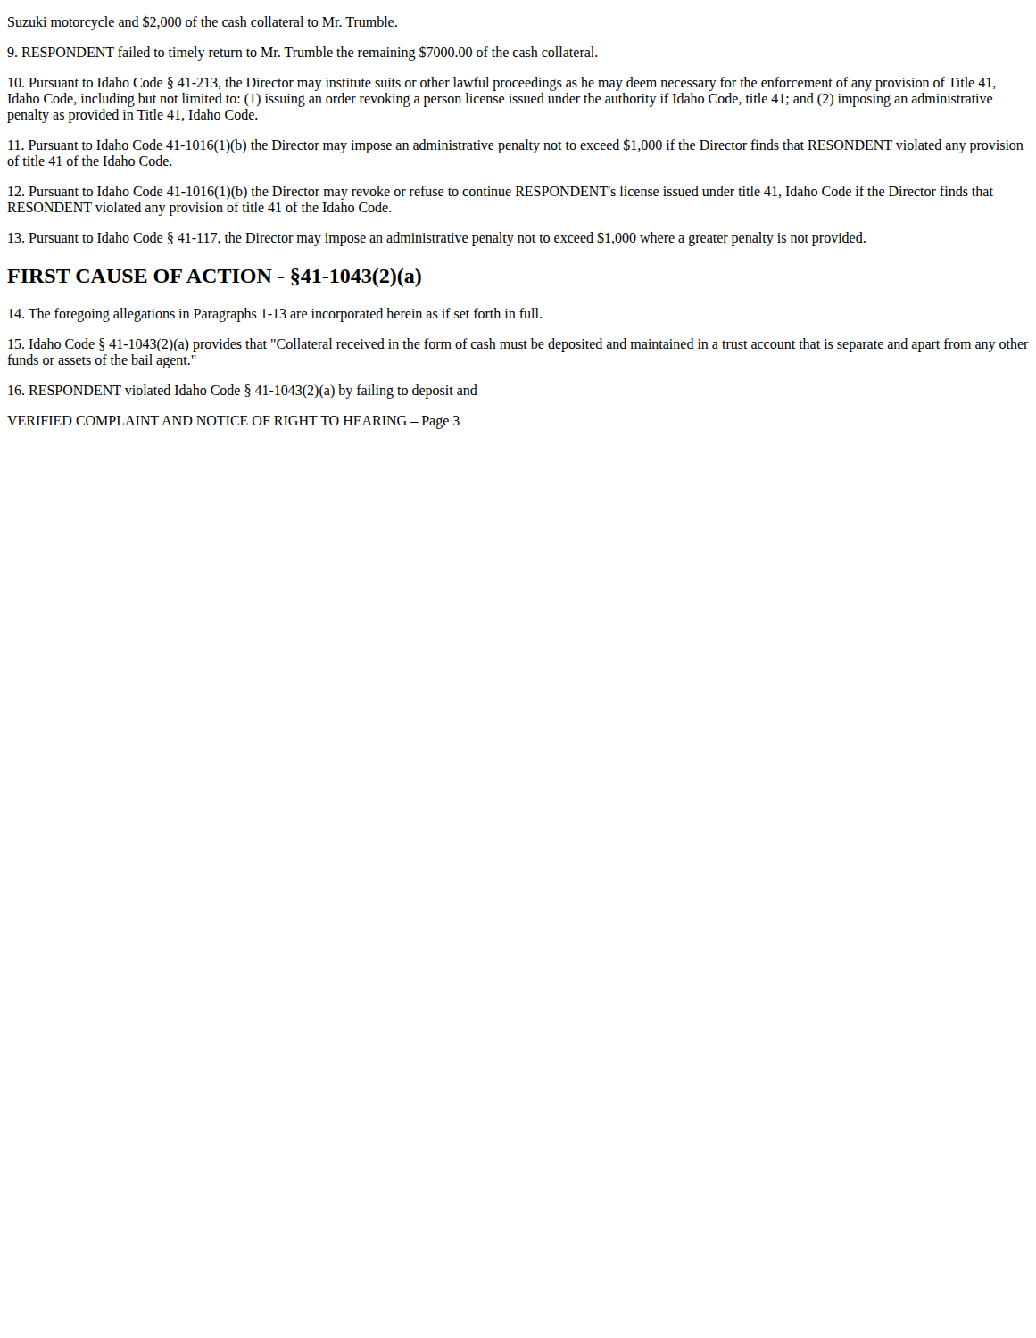Suzuki motorcycle and $2,000 of the cash collateral to Mr. Trumble.
9. RESPONDENT failed to timely return to Mr. Trumble the remaining $7000.00 of the cash collateral.
10. Pursuant to Idaho Code § 41-213, the Director may institute suits or other lawful proceedings as he may deem necessary for the enforcement of any provision of Title 41, Idaho Code, including but not limited to: (1) issuing an order revoking a person license issued under the authority if Idaho Code, title 41; and (2) imposing an administrative penalty as provided in Title 41, Idaho Code.
11. Pursuant to Idaho Code 41-1016(1)(b) the Director may impose an administrative penalty not to exceed $1,000 if the Director finds that RESONDENT violated any provision of title 41 of the Idaho Code.
12. Pursuant to Idaho Code 41-1016(1)(b) the Director may revoke or refuse to continue RESPONDENT's license issued under title 41, Idaho Code if the Director finds that RESONDENT violated any provision of title 41 of the Idaho Code.
13. Pursuant to Idaho Code § 41-117, the Director may impose an administrative penalty not to exceed $1,000 where a greater penalty is not provided.
FIRST CAUSE OF ACTION - §41-1043(2)(a)
14. The foregoing allegations in Paragraphs 1-13 are incorporated herein as if set forth in full.
15. Idaho Code § 41-1043(2)(a) provides that "Collateral received in the form of cash must be deposited and maintained in a trust account that is separate and apart from any other funds or assets of the bail agent."
16. RESPONDENT violated Idaho Code § 41-1043(2)(a) by failing to deposit and
VERIFIED COMPLAINT AND NOTICE OF RIGHT TO HEARING – Page 3